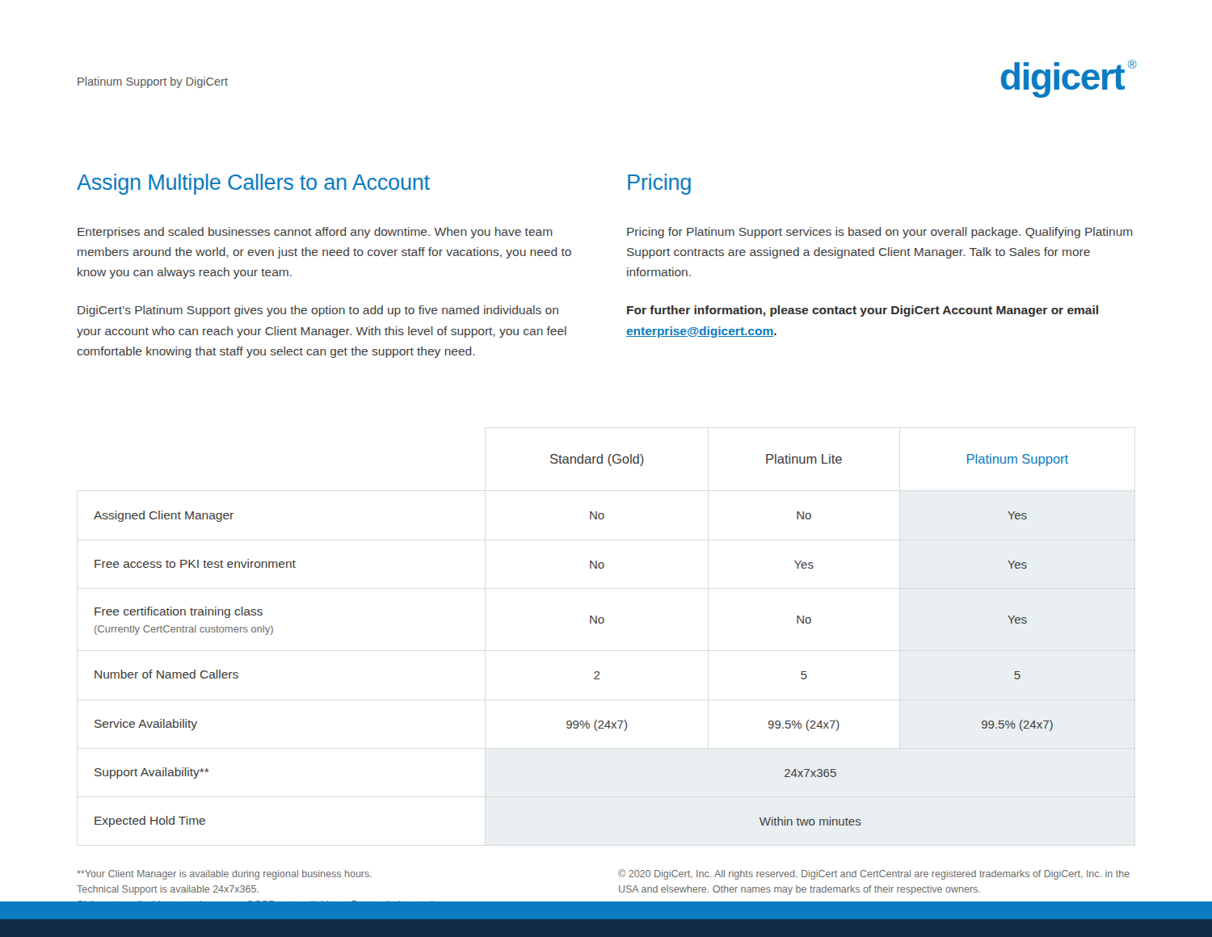Platinum Support by DigiCert
digicert®
Assign Multiple Callers to an Account
Enterprises and scaled businesses cannot afford any downtime. When you have team members around the world, or even just the need to cover staff for vacations, you need to know you can always reach your team.
DigiCert’s Platinum Support gives you the option to add up to five named individuals on your account who can reach your Client Manager. With this level of support, you can feel comfortable knowing that staff you select can get the support they need.
Pricing
Pricing for Platinum Support services is based on your overall package. Qualifying Platinum Support contracts are assigned a designated Client Manager. Talk to Sales for more information.
For further information, please contact your DigiCert Account Manager or email enterprise@digicert.com.
| | Standard (Gold) | Platinum Lite | Platinum Support |
| --- | --- | --- | --- |
| Assigned Client Manager | No | No | Yes |
| Free access to PKI test environment | No | Yes | Yes |
| Free certification training class (Currently CertCentral customers only) | No | No | Yes |
| Number of Named Callers | 2 | 5 | 5 |
| Service Availability | 99% (24x7) | 99.5% (24x7) | 99.5% (24x7) |
| Support Availability** | 24x7x365 |
| Expected Hold Time | Within two minutes |
**Your Client Manager is available during regional business hours.
Technical Support is available 24x7x365.
SLAs not applicable to staging areas. OCSP not available on Partner Labs staging area.
© 2020 DigiCert, Inc. All rights reserved. DigiCert and CertCentral are registered trademarks of DigiCert, Inc. in the USA and elsewhere. Other names may be trademarks of their respective owners.